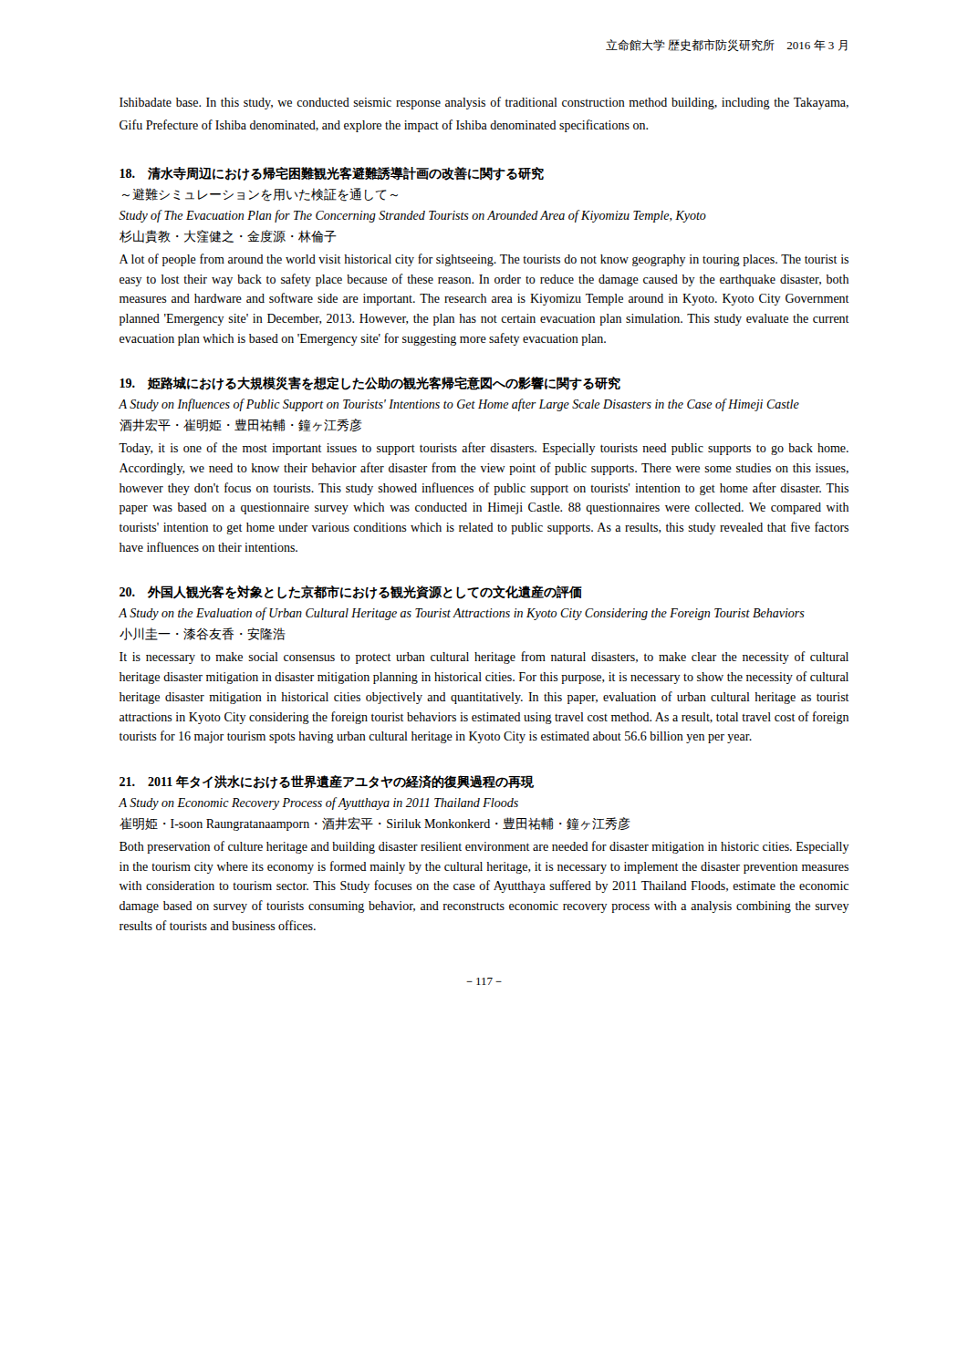立命館大学 歴史都市防災研究所　2016 年 3 月
Ishibadate base. In this study, we conducted seismic response analysis of traditional construction method building, including the Takayama, Gifu Prefecture of Ishiba denominated, and explore the impact of Ishiba denominated specifications on.
18.　清水寺周辺における帰宅困難観光客避難誘導計画の改善に関する研究
～避難シミュレーションを用いた検証を通して～
Study of The Evacuation Plan for The Concerning Stranded Tourists on Arounded Area of Kiyomizu Temple, Kyoto
杉山貴教・大窪健之・金度源・林倫子
A lot of people from around the world visit historical city for sightseeing. The tourists do not know geography in touring places. The tourist is easy to lost their way back to safety place because of these reason. In order to reduce the damage caused by the earthquake disaster, both measures and hardware and software side are important. The research area is Kiyomizu Temple around in Kyoto. Kyoto City Government planned 'Emergency site' in December, 2013. However, the plan has not certain evacuation plan simulation. This study evaluate the current evacuation plan which is based on 'Emergency site' for suggesting more safety evacuation plan.
19.　姫路城における大規模災害を想定した公助の観光客帰宅意図への影響に関する研究
A Study on Influences of Public Support on Tourists' Intentions to Get Home after Large Scale Disasters in the Case of Himeji Castle
酒井宏平・崔明姫・豊田祐輔・鐘ヶ江秀彦
Today, it is one of the most important issues to support tourists after disasters. Especially tourists need public supports to go back home. Accordingly, we need to know their behavior after disaster from the view point of public supports. There were some studies on this issues, however they don't focus on tourists. This study showed influences of public support on tourists' intention to get home after disaster. This paper was based on a questionnaire survey which was conducted in Himeji Castle. 88 questionnaires were collected. We compared with tourists' intention to get home under various conditions which is related to public supports. As a results, this study revealed that five factors have influences on their intentions.
20.　外国人観光客を対象とした京都市における観光資源としての文化遺産の評価
A Study on the Evaluation of Urban Cultural Heritage as Tourist Attractions in Kyoto City Considering the Foreign Tourist Behaviors
小川圭一・漆谷友香・安隆浩
It is necessary to make social consensus to protect urban cultural heritage from natural disasters, to make clear the necessity of cultural heritage disaster mitigation in disaster mitigation planning in historical cities. For this purpose, it is necessary to show the necessity of cultural heritage disaster mitigation in historical cities objectively and quantitatively. In this paper, evaluation of urban cultural heritage as tourist attractions in Kyoto City considering the foreign tourist behaviors is estimated using travel cost method. As a result, total travel cost of foreign tourists for 16 major tourism spots having urban cultural heritage in Kyoto City is estimated about 56.6 billion yen per year.
21.　2011 年タイ洪水における世界遺産アユタヤの経済的復興過程の再現
A Study on Economic Recovery Process of Ayutthaya in 2011 Thailand Floods
崔明姫・I-soon Raungratanaamporn・酒井宏平・Siriluk Monkonkerd・豊田祐輔・鐘ヶ江秀彦
Both preservation of culture heritage and building disaster resilient environment are needed for disaster mitigation in historic cities. Especially in the tourism city where its economy is formed mainly by the cultural heritage, it is necessary to implement the disaster prevention measures with consideration to tourism sector. This Study focuses on the case of Ayutthaya suffered by 2011 Thailand Floods, estimate the economic damage based on survey of tourists consuming behavior, and reconstructs economic recovery process with a analysis combining the survey results of tourists and business offices.
－117－